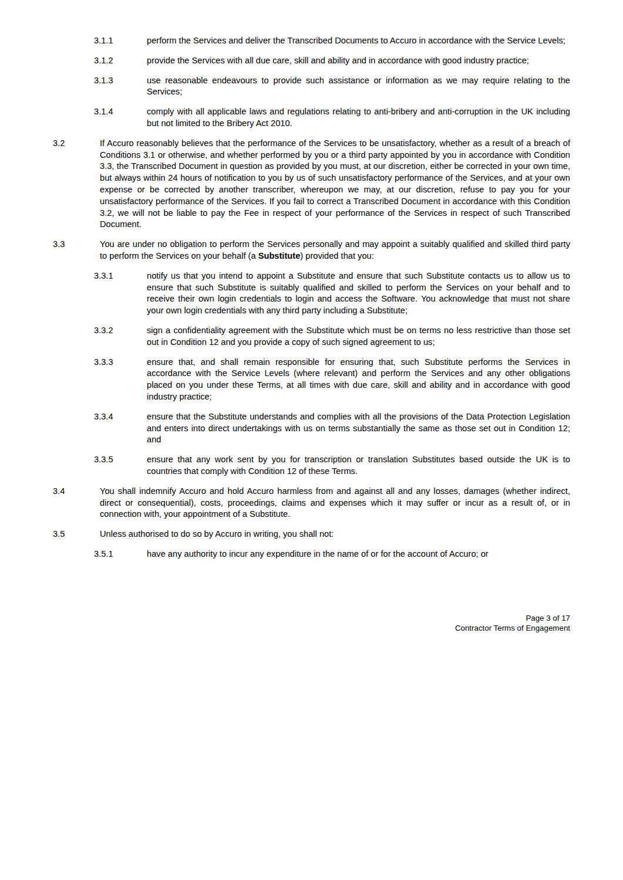3.1.1
perform the Services and deliver the Transcribed Documents to Accuro in accordance with the Service Levels;
3.1.2
provide the Services with all due care, skill and ability and in accordance with good industry practice;
3.1.3
use reasonable endeavours to provide such assistance or information as we may require relating to the Services;
3.1.4
comply with all applicable laws and regulations relating to anti-bribery and anti-corruption in the UK including but not limited to the Bribery Act 2010.
3.2
If Accuro reasonably believes that the performance of the Services to be unsatisfactory, whether as a result of a breach of Conditions 3.1 or otherwise, and whether performed by you or a third party appointed by you in accordance with Condition 3.3, the Transcribed Document in question as provided by you must, at our discretion, either be corrected in your own time, but always within 24 hours of notification to you by us of such unsatisfactory performance of the Services, and at your own expense or be corrected by another transcriber, whereupon we may, at our discretion, refuse to pay you for your unsatisfactory performance of the Services. If you fail to correct a Transcribed Document in accordance with this Condition 3.2, we will not be liable to pay the Fee in respect of your performance of the Services in respect of such Transcribed Document.
3.3
You are under no obligation to perform the Services personally and may appoint a suitably qualified and skilled third party to perform the Services on your behalf (a Substitute) provided that you:
3.3.1
notify us that you intend to appoint a Substitute and ensure that such Substitute contacts us to allow us to ensure that such Substitute is suitably qualified and skilled to perform the Services on your behalf and to receive their own login credentials to login and access the Software. You acknowledge that must not share your own login credentials with any third party including a Substitute;
3.3.2
sign a confidentiality agreement with the Substitute which must be on terms no less restrictive than those set out in Condition 12 and you provide a copy of such signed agreement to us;
3.3.3
ensure that, and shall remain responsible for ensuring that, such Substitute performs the Services in accordance with the Service Levels (where relevant) and perform the Services and any other obligations placed on you under these Terms, at all times with due care, skill and ability and in accordance with good industry practice;
3.3.4
ensure that the Substitute understands and complies with all the provisions of the Data Protection Legislation and enters into direct undertakings with us on terms substantially the same as those set out in Condition 12; and
3.3.5
ensure that any work sent by you for transcription or translation Substitutes based outside the UK is to countries that comply with Condition 12 of these Terms.
3.4
You shall indemnify Accuro and hold Accuro harmless from and against all and any losses, damages (whether indirect, direct or consequential), costs, proceedings, claims and expenses which it may suffer or incur as a result of, or in connection with, your appointment of a Substitute.
3.5
Unless authorised to do so by Accuro in writing, you shall not:
3.5.1
have any authority to incur any expenditure in the name of or for the account of Accuro; or
Page 3 of 17
Contractor Terms of Engagement